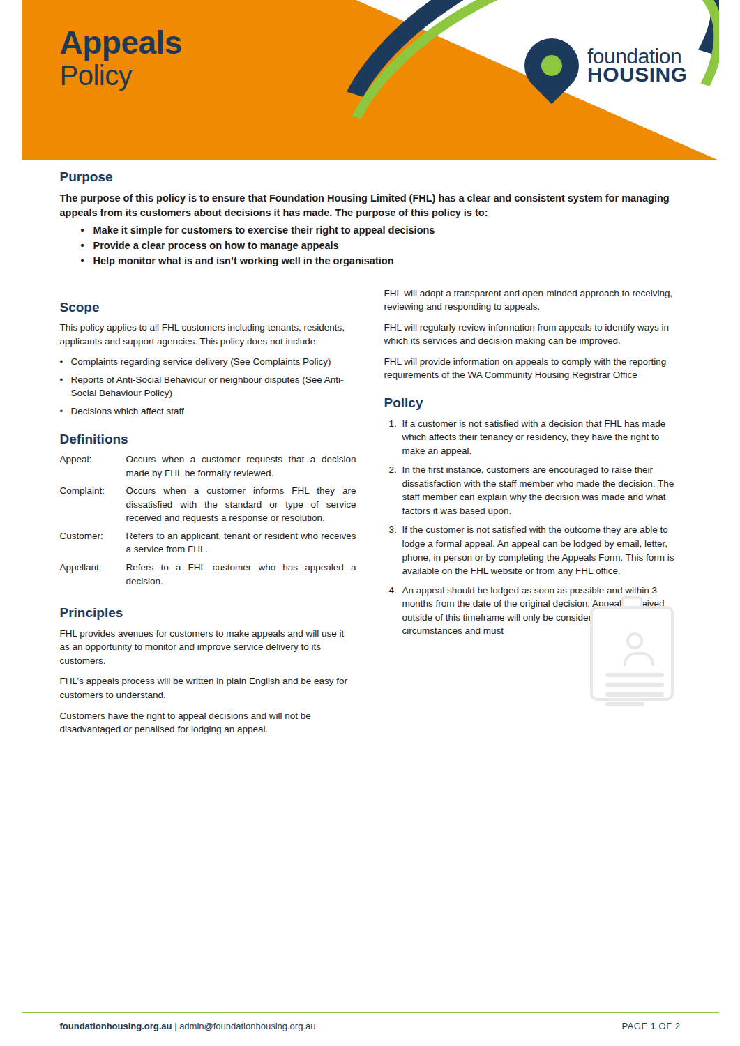Appeals
Policy
foundation HOUSING
Purpose
The purpose of this policy is to ensure that Foundation Housing Limited (FHL) has a clear and consistent system for managing appeals from its customers about decisions it has made. The purpose of this policy is to:
Make it simple for customers to exercise their right to appeal decisions
Provide a clear process on how to manage appeals
Help monitor what is and isn’t working well in the organisation
Scope
This policy applies to all FHL customers including tenants, residents, applicants and support agencies. This policy does not include:
Complaints regarding service delivery (See Complaints Policy)
Reports of Anti-Social Behaviour or neighbour disputes (See Anti-Social Behaviour Policy)
Decisions which affect staff
Definitions
| Appeal: | Occurs when a customer requests that a decision made by FHL be formally reviewed. |
| Complaint: | Occurs when a customer informs FHL they are dissatisfied with the standard or type of service received and requests a response or resolution. |
| Customer: | Refers to an applicant, tenant or resident who receives a service from FHL. |
| Appellant: | Refers to a FHL customer who has appealed a decision. |
Principles
FHL provides avenues for customers to make appeals and will use it as an opportunity to monitor and improve service delivery to its customers.
FHL’s appeals process will be written in plain English and be easy for customers to understand.
Customers have the right to appeal decisions and will not be disadvantaged or penalised for lodging an appeal.
FHL will adopt a transparent and open-minded approach to receiving, reviewing and responding to appeals.
FHL will regularly review information from appeals to identify ways in which its services and decision making can be improved.
FHL will provide information on appeals to comply with the reporting requirements of the WA Community Housing Registrar Office
Policy
If a customer is not satisfied with a decision that FHL has made which affects their tenancy or residency, they have the right to make an appeal.
In the first instance, customers are encouraged to raise their dissatisfaction with the staff member who made the decision. The staff member can explain why the decision was made and what factors it was based upon.
If the customer is not satisfied with the outcome they are able to lodge a formal appeal. An appeal can be lodged by email, letter, phone, in person or by completing the Appeals Form. This form is available on the FHL website or from any FHL office.
An appeal should be lodged as soon as possible and within 3 months from the date of the original decision. Appeals received outside of this timeframe will only be considered in exceptional circumstances and must
foundationhousing.org.au | admin@foundationhousing.org.au
PAGE 1 OF 2